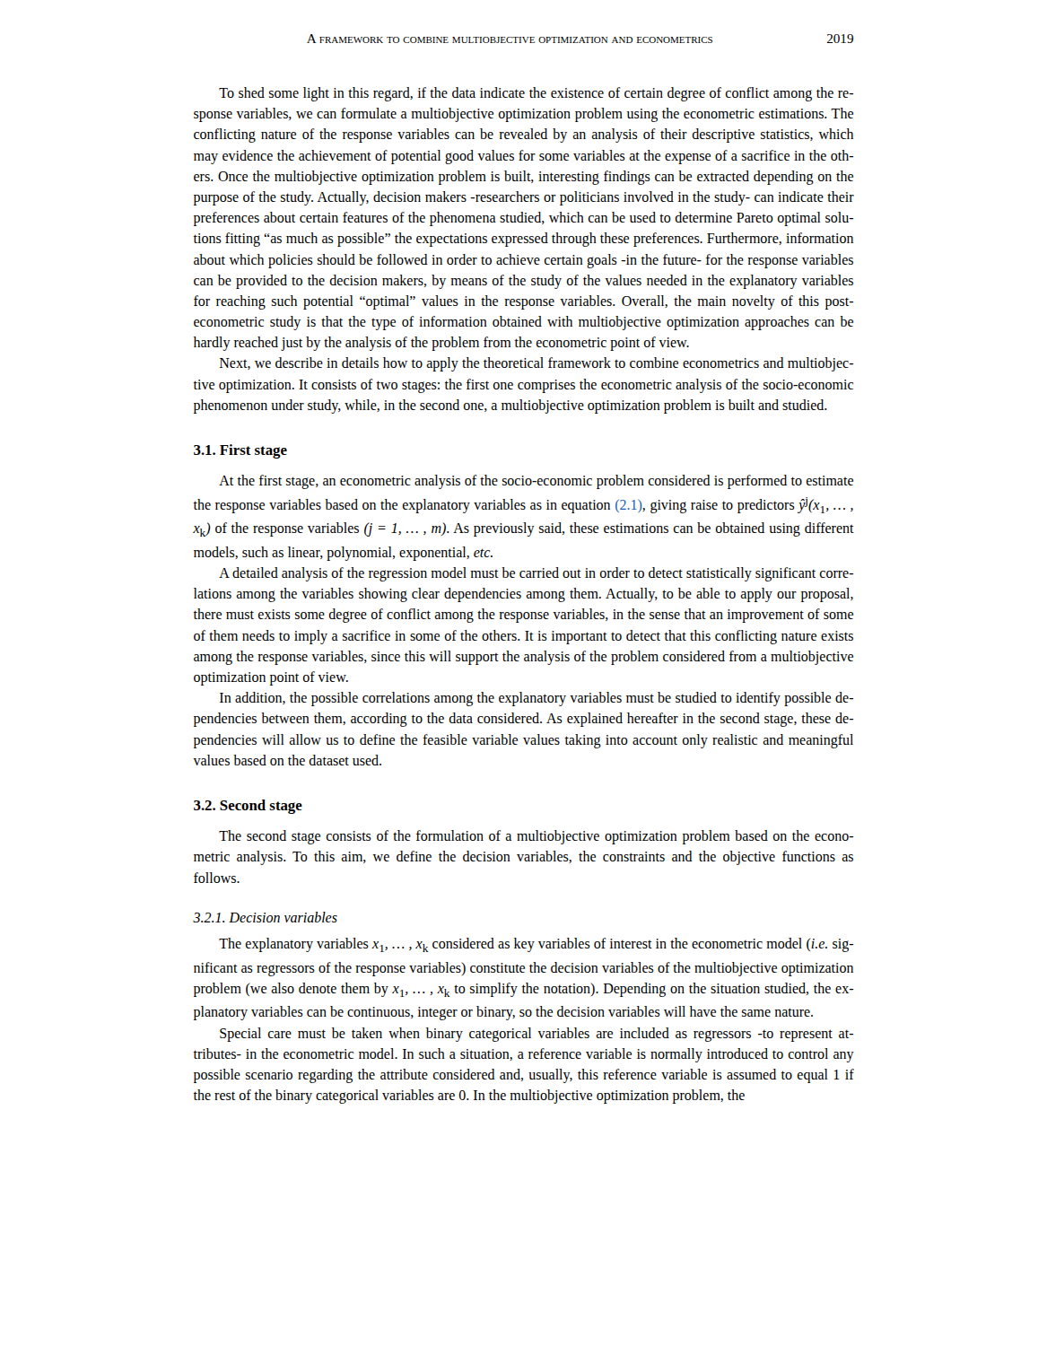A framework to combine multiobjective optimization and econometrics 2019
To shed some light in this regard, if the data indicate the existence of certain degree of conflict among the response variables, we can formulate a multiobjective optimization problem using the econometric estimations. The conflicting nature of the response variables can be revealed by an analysis of their descriptive statistics, which may evidence the achievement of potential good values for some variables at the expense of a sacrifice in the others. Once the multiobjective optimization problem is built, interesting findings can be extracted depending on the purpose of the study. Actually, decision makers -researchers or politicians involved in the study- can indicate their preferences about certain features of the phenomena studied, which can be used to determine Pareto optimal solutions fitting “as much as possible” the expectations expressed through these preferences. Furthermore, information about which policies should be followed in order to achieve certain goals -in the future- for the response variables can be provided to the decision makers, by means of the study of the values needed in the explanatory variables for reaching such potential “optimal” values in the response variables. Overall, the main novelty of this post-econometric study is that the type of information obtained with multiobjective optimization approaches can be hardly reached just by the analysis of the problem from the econometric point of view.
Next, we describe in details how to apply the theoretical framework to combine econometrics and multiobjective optimization. It consists of two stages: the first one comprises the econometric analysis of the socio-economic phenomenon under study, while, in the second one, a multiobjective optimization problem is built and studied.
3.1. First stage
At the first stage, an econometric analysis of the socio-economic problem considered is performed to estimate the response variables based on the explanatory variables as in equation (2.1), giving raise to predictors ŷj(x1, … , xk) of the response variables (j = 1, … , m). As previously said, these estimations can be obtained using different models, such as linear, polynomial, exponential, etc.
A detailed analysis of the regression model must be carried out in order to detect statistically significant correlations among the variables showing clear dependencies among them. Actually, to be able to apply our proposal, there must exists some degree of conflict among the response variables, in the sense that an improvement of some of them needs to imply a sacrifice in some of the others. It is important to detect that this conflicting nature exists among the response variables, since this will support the analysis of the problem considered from a multiobjective optimization point of view.
In addition, the possible correlations among the explanatory variables must be studied to identify possible dependencies between them, according to the data considered. As explained hereafter in the second stage, these dependencies will allow us to define the feasible variable values taking into account only realistic and meaningful values based on the dataset used.
3.2. Second stage
The second stage consists of the formulation of a multiobjective optimization problem based on the econometric analysis. To this aim, we define the decision variables, the constraints and the objective functions as follows.
3.2.1. Decision variables
The explanatory variables x1, … , xk considered as key variables of interest in the econometric model (i.e. significant as regressors of the response variables) constitute the decision variables of the multiobjective optimization problem (we also denote them by x1, … , xk to simplify the notation). Depending on the situation studied, the explanatory variables can be continuous, integer or binary, so the decision variables will have the same nature.
Special care must be taken when binary categorical variables are included as regressors -to represent attributes- in the econometric model. In such a situation, a reference variable is normally introduced to control any possible scenario regarding the attribute considered and, usually, this reference variable is assumed to equal 1 if the rest of the binary categorical variables are 0. In the multiobjective optimization problem, the